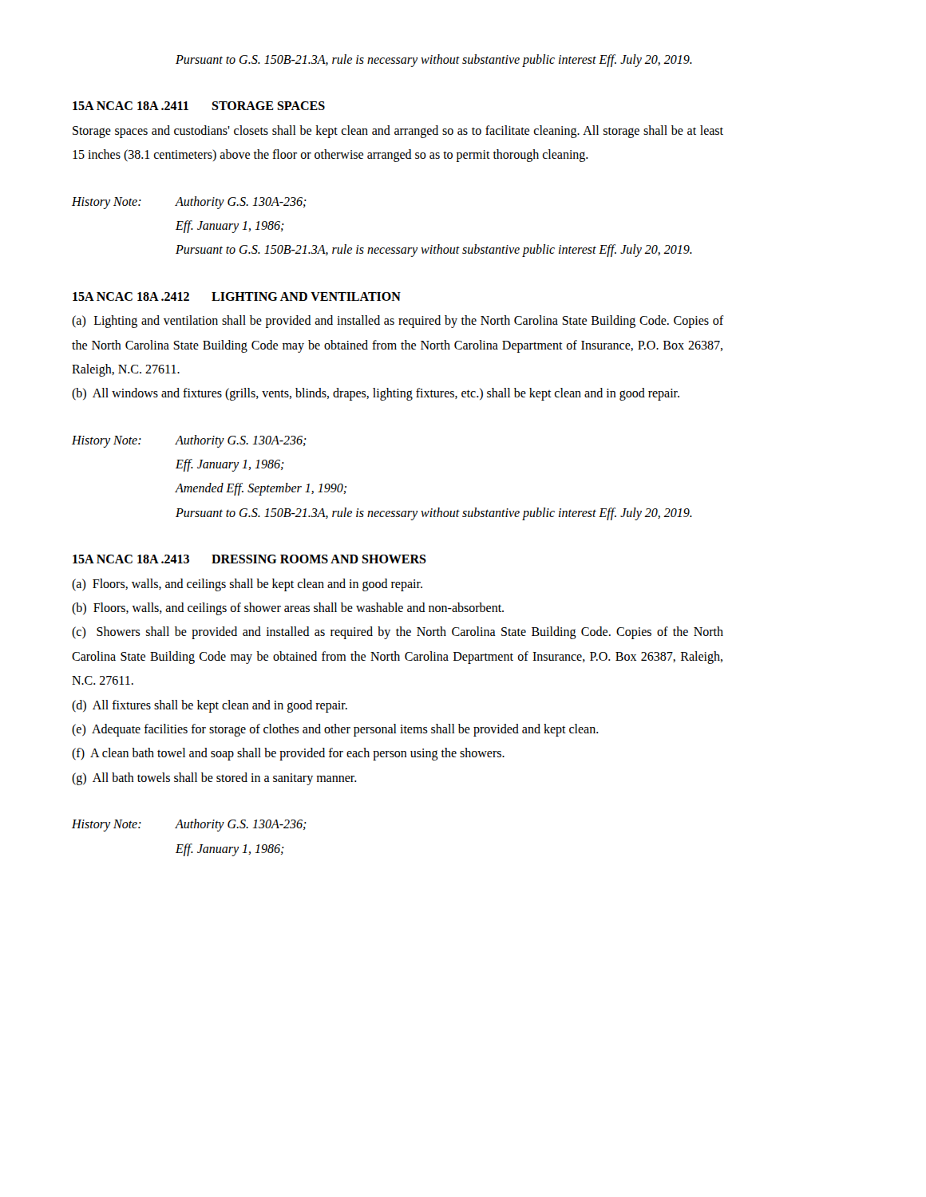Pursuant to G.S. 150B-21.3A, rule is necessary without substantive public interest Eff. July 20, 2019.
15A NCAC 18A .2411 STORAGE SPACES
Storage spaces and custodians' closets shall be kept clean and arranged so as to facilitate cleaning. All storage shall be at least 15 inches (38.1 centimeters) above the floor or otherwise arranged so as to permit thorough cleaning.
History Note:
Authority G.S. 130A-236;
Eff. January 1, 1986;
Pursuant to G.S. 150B-21.3A, rule is necessary without substantive public interest Eff. July 20, 2019.
15A NCAC 18A .2412 LIGHTING AND VENTILATION
(a) Lighting and ventilation shall be provided and installed as required by the North Carolina State Building Code. Copies of the North Carolina State Building Code may be obtained from the North Carolina Department of Insurance, P.O. Box 26387, Raleigh, N.C. 27611.
(b) All windows and fixtures (grills, vents, blinds, drapes, lighting fixtures, etc.) shall be kept clean and in good repair.
History Note:
Authority G.S. 130A-236;
Eff. January 1, 1986;
Amended Eff. September 1, 1990;
Pursuant to G.S. 150B-21.3A, rule is necessary without substantive public interest Eff. July 20, 2019.
15A NCAC 18A .2413 DRESSING ROOMS AND SHOWERS
(a) Floors, walls, and ceilings shall be kept clean and in good repair.
(b) Floors, walls, and ceilings of shower areas shall be washable and non-absorbent.
(c) Showers shall be provided and installed as required by the North Carolina State Building Code. Copies of the North Carolina State Building Code may be obtained from the North Carolina Department of Insurance, P.O. Box 26387, Raleigh, N.C. 27611.
(d) All fixtures shall be kept clean and in good repair.
(e) Adequate facilities for storage of clothes and other personal items shall be provided and kept clean.
(f) A clean bath towel and soap shall be provided for each person using the showers.
(g) All bath towels shall be stored in a sanitary manner.
History Note:
Authority G.S. 130A-236;
Eff. January 1, 1986;